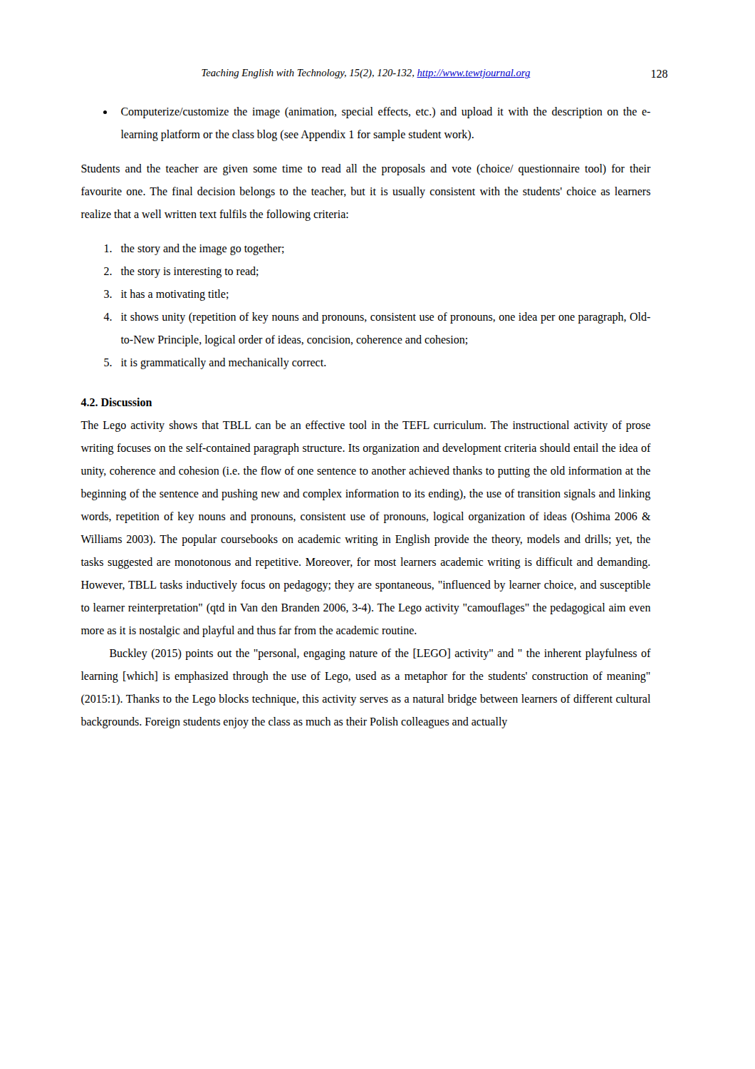128 Teaching English with Technology, 15(2), 120-132, http://www.tewtjournal.org
Computerize/customize the image (animation, special effects, etc.) and upload it with the description on the e-learning platform or the class blog (see Appendix 1 for sample student work).
Students and the teacher are given some time to read all the proposals and vote (choice/ questionnaire tool) for their favourite one. The final decision belongs to the teacher, but it is usually consistent with the students' choice as learners realize that a well written text fulfils the following criteria:
the story and the image go together;
the story is interesting to read;
it has a motivating title;
it shows unity (repetition of key nouns and pronouns, consistent use of pronouns, one idea per one paragraph, Old-to-New Principle, logical order of ideas, concision, coherence and cohesion;
it is grammatically and mechanically correct.
4.2. Discussion
The Lego activity shows that TBLL can be an effective tool in the TEFL curriculum. The instructional activity of prose writing focuses on the self-contained paragraph structure. Its organization and development criteria should entail the idea of unity, coherence and cohesion (i.e. the flow of one sentence to another achieved thanks to putting the old information at the beginning of the sentence and pushing new and complex information to its ending), the use of transition signals and linking words, repetition of key nouns and pronouns, consistent use of pronouns, logical organization of ideas (Oshima 2006 & Williams 2003). The popular coursebooks on academic writing in English provide the theory, models and drills; yet, the tasks suggested are monotonous and repetitive. Moreover, for most learners academic writing is difficult and demanding. However, TBLL tasks inductively focus on pedagogy; they are spontaneous, "influenced by learner choice, and susceptible to learner reinterpretation" (qtd in Van den Branden 2006, 3-4). The Lego activity "camouflages" the pedagogical aim even more as it is nostalgic and playful and thus far from the academic routine.
Buckley (2015) points out the "personal, engaging nature of the [LEGO] activity" and " the inherent playfulness of learning [which] is emphasized through the use of Lego, used as a metaphor for the students' construction of meaning" (2015:1). Thanks to the Lego blocks technique, this activity serves as a natural bridge between learners of different cultural backgrounds. Foreign students enjoy the class as much as their Polish colleagues and actually